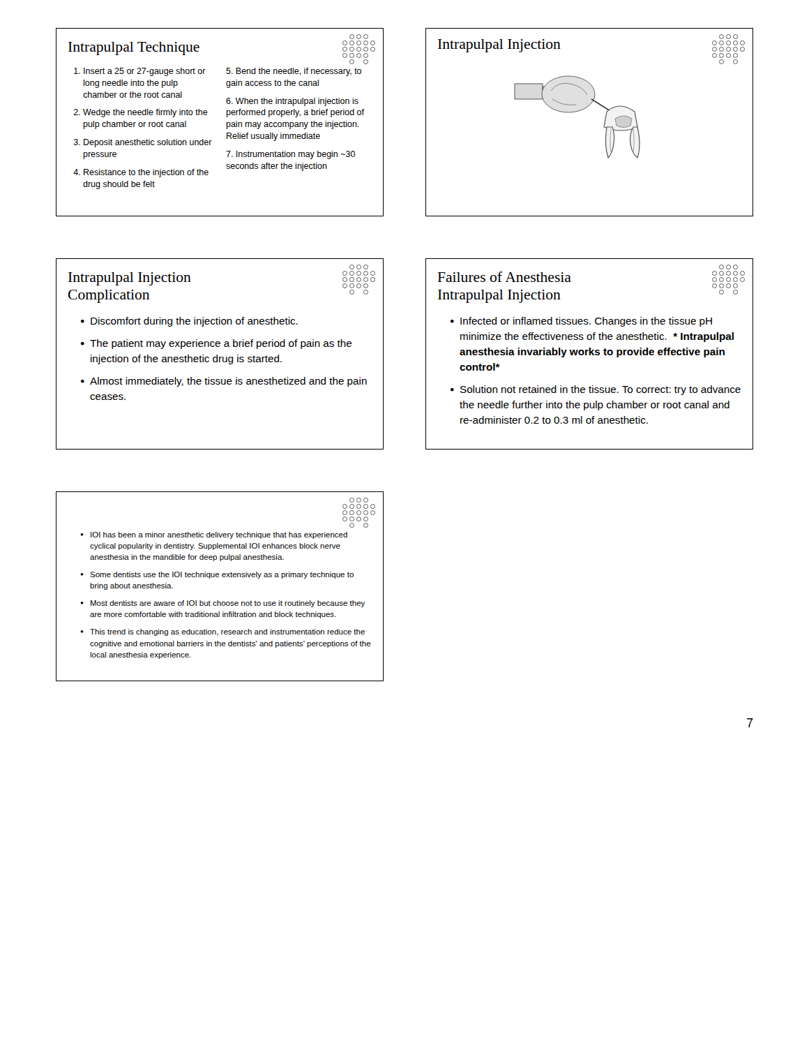Intrapulpal Technique
Insert a 25 or 27-gauge short or long needle into the pulp chamber or the root canal
Wedge the needle firmly into the pulp chamber or root canal
Deposit anesthetic solution under pressure
Resistance to the injection of the drug should be felt
5. Bend the needle, if necessary, to gain access to the canal
6. When the intrapulpal injection is performed properly, a brief period of pain may accompany the injection. Relief usually immediate
7. Instrumentation may begin ~30 seconds after the injection
Intrapulpal Injection
Intrapulpal Injection
Complication
Discomfort during the injection of anesthetic.
The patient may experience a brief period of pain as the injection of the anesthetic drug is started.
Almost immediately, the tissue is anesthetized and the pain ceases.
Failures of Anesthesia
Intrapulpal Injection
Infected or inflamed tissues. Changes in the tissue pH minimize the effectiveness of the anesthetic. * Intrapulpal anesthesia invariably works to provide effective pain control*
Solution not retained in the tissue. To correct: try to advance the needle further into the pulp chamber or root canal and re-administer 0.2 to 0.3 ml of anesthetic.
IOI has been a minor anesthetic delivery technique that has experienced cyclical popularity in dentistry. Supplemental IOI enhances block nerve anesthesia in the mandible for deep pulpal anesthesia.
Some dentists use the IOI technique extensively as a primary technique to bring about anesthesia.
Most dentists are aware of IOI but choose not to use it routinely because they are more comfortable with traditional infiltration and block techniques.
This trend is changing as education, research and instrumentation reduce the cognitive and emotional barriers in the dentists' and patients' perceptions of the local anesthesia experience.
7